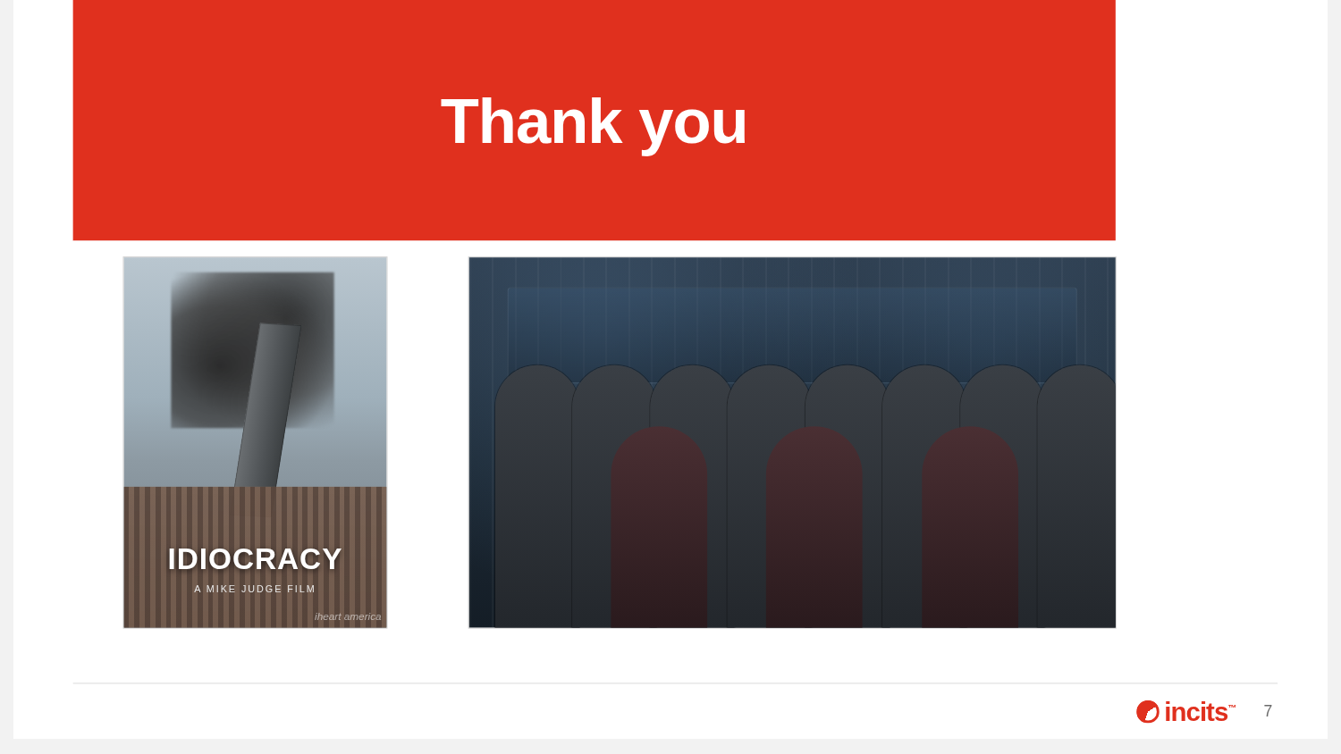Thank you
IDIOCRACY
A Mike Judge Film
iheart america
incits™
7